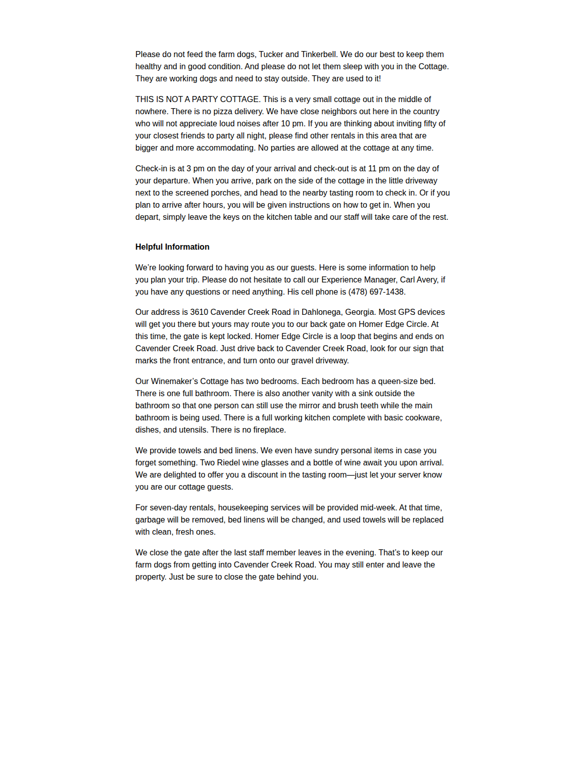Please do not feed the farm dogs, Tucker and Tinkerbell. We do our best to keep them healthy and in good condition. And please do not let them sleep with you in the Cottage. They are working dogs and need to stay outside. They are used to it!
THIS IS NOT A PARTY COTTAGE. This is a very small cottage out in the middle of nowhere. There is no pizza delivery. We have close neighbors out here in the country who will not appreciate loud noises after 10 pm. If you are thinking about inviting fifty of your closest friends to party all night, please find other rentals in this area that are bigger and more accommodating. No parties are allowed at the cottage at any time.
Check-in is at 3 pm on the day of your arrival and check-out is at 11 pm on the day of your departure. When you arrive, park on the side of the cottage in the little driveway next to the screened porches, and head to the nearby tasting room to check in. Or if you plan to arrive after hours, you will be given instructions on how to get in. When you depart, simply leave the keys on the kitchen table and our staff will take care of the rest.
Helpful Information
We’re looking forward to having you as our guests. Here is some information to help you plan your trip. Please do not hesitate to call our Experience Manager, Carl Avery, if you have any questions or need anything. His cell phone is (478) 697-1438.
Our address is 3610 Cavender Creek Road in Dahlonega, Georgia. Most GPS devices will get you there but yours may route you to our back gate on Homer Edge Circle. At this time, the gate is kept locked. Homer Edge Circle is a loop that begins and ends on Cavender Creek Road. Just drive back to Cavender Creek Road, look for our sign that marks the front entrance, and turn onto our gravel driveway.
Our Winemaker’s Cottage has two bedrooms. Each bedroom has a queen-size bed. There is one full bathroom. There is also another vanity with a sink outside the bathroom so that one person can still use the mirror and brush teeth while the main bathroom is being used. There is a full working kitchen complete with basic cookware, dishes, and utensils. There is no fireplace.
We provide towels and bed linens. We even have sundry personal items in case you forget something. Two Riedel wine glasses and a bottle of wine await you upon arrival. We are delighted to offer you a discount in the tasting room—just let your server know you are our cottage guests.
For seven-day rentals, housekeeping services will be provided mid-week. At that time, garbage will be removed, bed linens will be changed, and used towels will be replaced with clean, fresh ones.
We close the gate after the last staff member leaves in the evening. That’s to keep our farm dogs from getting into Cavender Creek Road. You may still enter and leave the property. Just be sure to close the gate behind you.